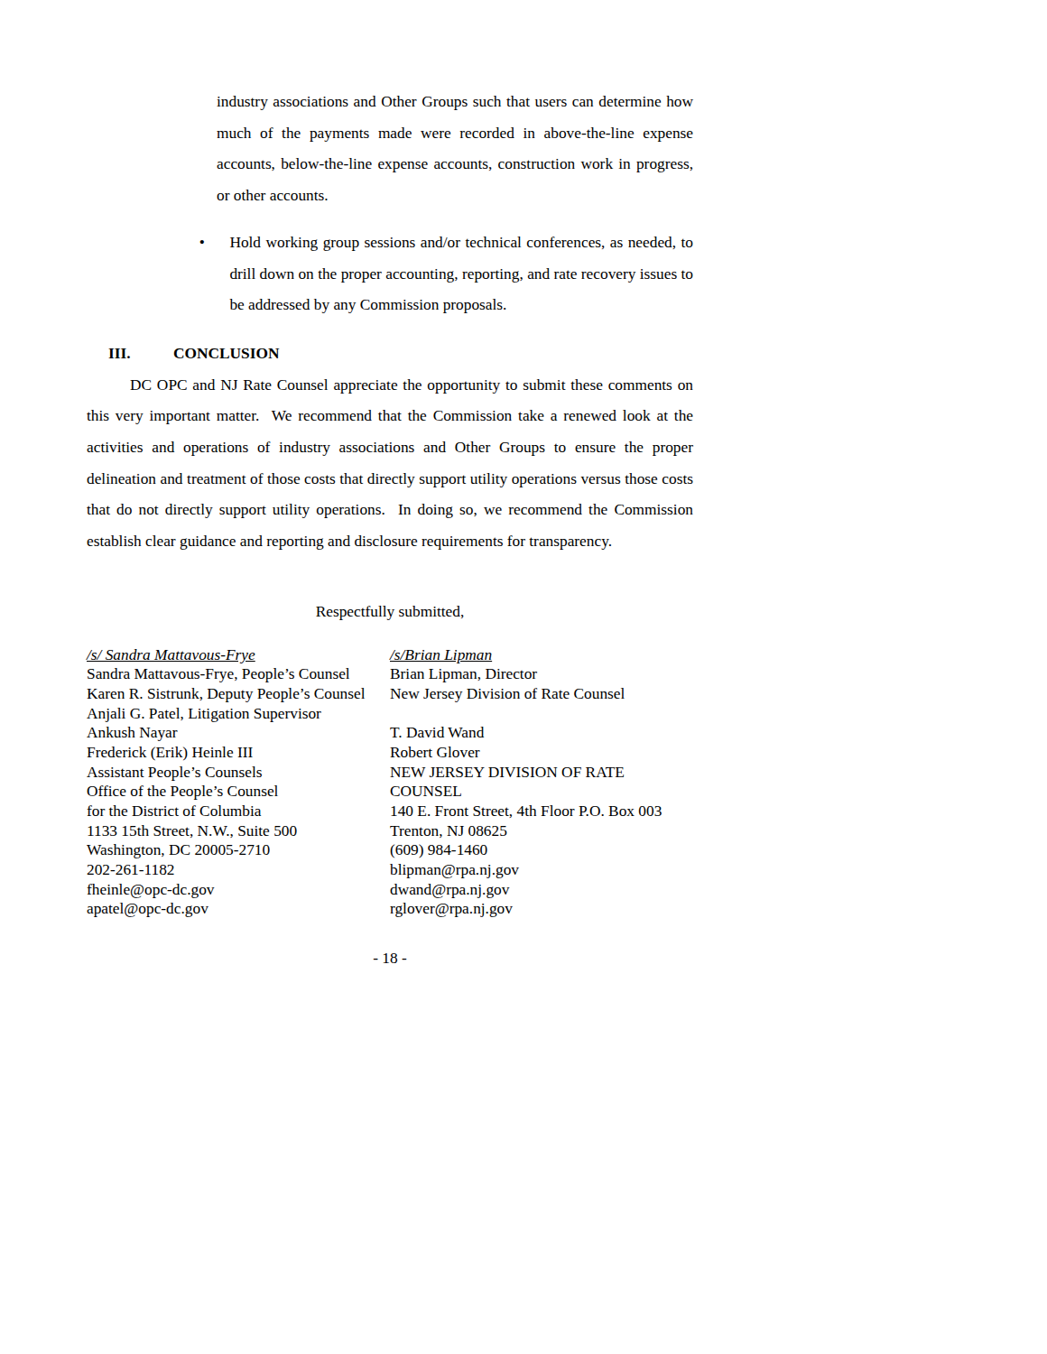industry associations and Other Groups such that users can determine how much of the payments made were recorded in above-the-line expense accounts, below-the-line expense accounts, construction work in progress, or other accounts.
Hold working group sessions and/or technical conferences, as needed, to drill down on the proper accounting, reporting, and rate recovery issues to be addressed by any Commission proposals.
III. CONCLUSION
DC OPC and NJ Rate Counsel appreciate the opportunity to submit these comments on this very important matter. We recommend that the Commission take a renewed look at the activities and operations of industry associations and Other Groups to ensure the proper delineation and treatment of those costs that directly support utility operations versus those costs that do not directly support utility operations. In doing so, we recommend the Commission establish clear guidance and reporting and disclosure requirements for transparency.
Respectfully submitted,
| /s/ Sandra Mattavous-Frye Sandra Mattavous-Frye, People’s Counsel Karen R. Sistrunk, Deputy People’s Counsel Anjali G. Patel, Litigation Supervisor Ankush Nayar Frederick (Erik) Heinle III Assistant People’s Counsels Office of the People’s Counsel for the District of Columbia 1133 15th Street, N.W., Suite 500 Washington, DC 20005-2710 202-261-1182 fheinle@opc-dc.gov apatel@opc-dc.gov | /s/Brian Lipman Brian Lipman, Director New Jersey Division of Rate Counsel T. David Wand Robert Glover NEW JERSEY DIVISION OF RATE COUNSEL 140 E. Front Street, 4th Floor P.O. Box 003 Trenton, NJ 08625 (609) 984-1460 blipman@rpa.nj.gov dwand@rpa.nj.gov rglover@rpa.nj.gov |
- 18 -